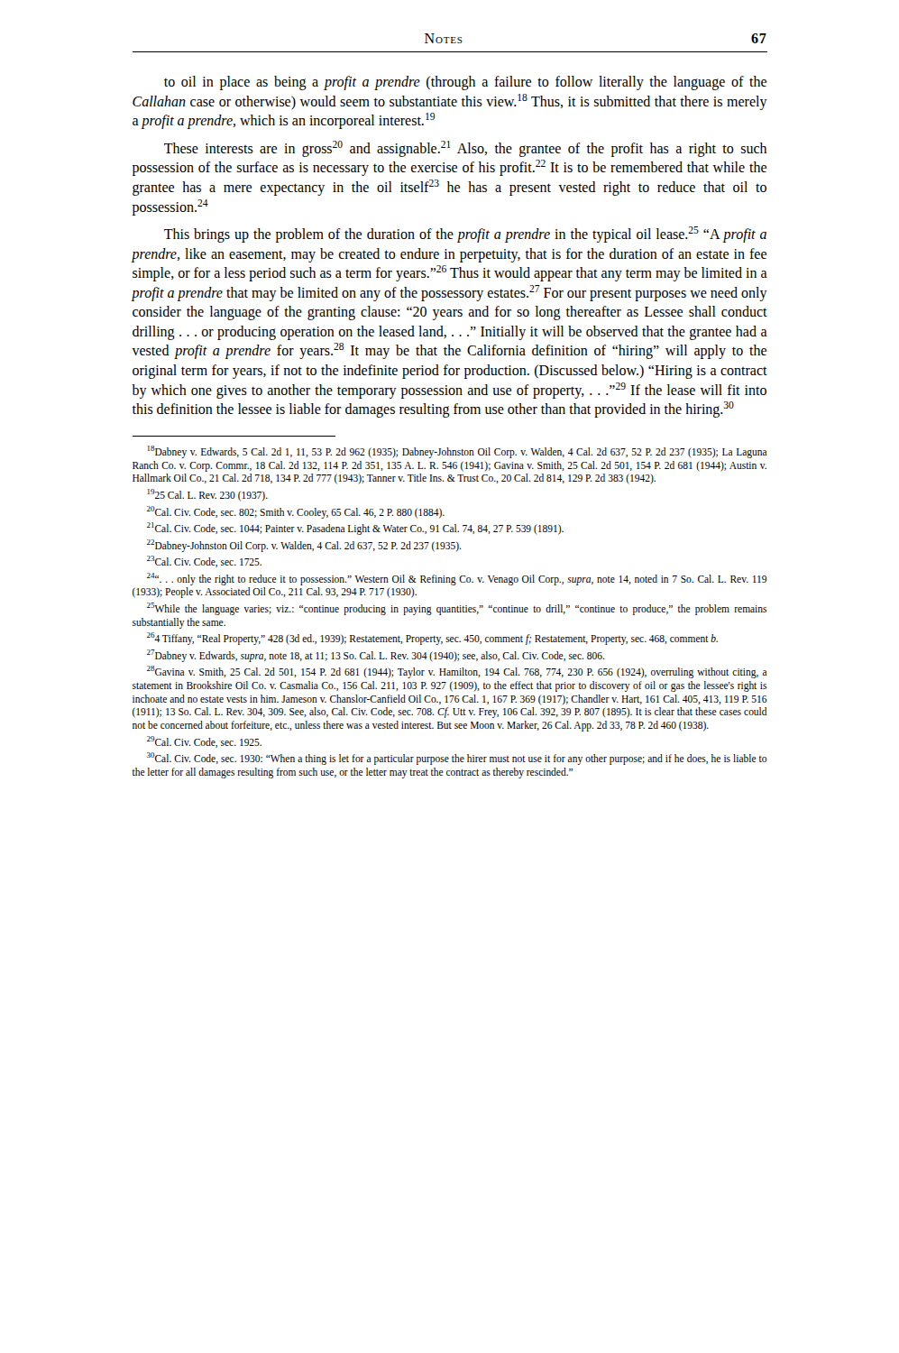Notes 67
to oil in place as being a profit a prendre (through a failure to follow literally the language of the Callahan case or otherwise) would seem to substantiate this view.18 Thus, it is submitted that there is merely a profit a prendre, which is an incorporeal interest.19
These interests are in gross20 and assignable.21 Also, the grantee of the profit has a right to such possession of the surface as is necessary to the exercise of his profit.22 It is to be remembered that while the grantee has a mere expectancy in the oil itself23 he has a present vested right to reduce that oil to possession.24
This brings up the problem of the duration of the profit a prendre in the typical oil lease.25 “A profit a prendre, like an easement, may be created to endure in perpetuity, that is for the duration of an estate in fee simple, or for a less period such as a term for years.”26 Thus it would appear that any term may be limited in a profit a prendre that may be limited on any of the possessory estates.27 For our present purposes we need only consider the language of the granting clause: “20 years and for so long thereafter as Lessee shall conduct drilling . . . or producing operation on the leased land, . . .” Initially it will be observed that the grantee had a vested profit a prendre for years.28 It may be that the California definition of “hiring” will apply to the original term for years, if not to the indefinite period for production. (Discussed below.) “Hiring is a contract by which one gives to another the temporary possession and use of property, . . .”29 If the lease will fit into this definition the lessee is liable for damages resulting from use other than that provided in the hiring.30
18 Dabney v. Edwards, 5 Cal. 2d 1, 11, 53 P. 2d 962 (1935); Dabney-Johnston Oil Corp. v. Walden, 4 Cal. 2d 637, 52 P. 2d 237 (1935); La Laguna Ranch Co. v. Corp. Commr., 18 Cal. 2d 132, 114 P. 2d 351, 135 A. L. R. 546 (1941); Gavina v. Smith, 25 Cal. 2d 501, 154 P. 2d 681 (1944); Austin v. Hallmark Oil Co., 21 Cal. 2d 718, 134 P. 2d 777 (1943); Tanner v. Title Ins. & Trust Co., 20 Cal. 2d 814, 129 P. 2d 383 (1942).
1925 Cal. L. Rev. 230 (1937).
20 Cal. Civ. Code, sec. 802; Smith v. Cooley, 65 Cal. 46, 2 P. 880 (1884).
21 Cal. Civ. Code, sec. 1044; Painter v. Pasadena Light & Water Co., 91 Cal. 74, 84, 27 P. 539 (1891).
22 Dabney-Johnston Oil Corp. v. Walden, 4 Cal. 2d 637, 52 P. 2d 237 (1935).
23 Cal. Civ. Code, sec. 1725.
24“. . . only the right to reduce it to possession.” Western Oil & Refining Co. v. Venago Oil Corp., supra, note 14, noted in 7 So. Cal. L. Rev. 119 (1933); People v. Associated Oil Co., 211 Cal. 93, 294 P. 717 (1930).
25 While the language varies; viz.: “continue producing in paying quantities,” “continue to drill,” “continue to produce,” the problem remains substantially the same.
264 Tiffany, “Real Property,” 428 (3d ed., 1939); Restatement, Property, sec. 450, comment f; Restatement, Property, sec. 468, comment b.
27 Dabney v. Edwards, supra, note 18, at 11; 13 So. Cal. L. Rev. 304 (1940); see, also, Cal. Civ. Code, sec. 806.
28 Gavina v. Smith, 25 Cal. 2d 501, 154 P. 2d 681 (1944); Taylor v. Hamilton, 194 Cal. 768, 774, 230 P. 656 (1924), overruling without citing, a statement in Brookshire Oil Co. v. Casmalia Co., 156 Cal. 211, 103 P. 927 (1909), to the effect that prior to discovery of oil or gas the lessee's right is inchoate and no estate vests in him. Jameson v. Chanslor-Canfield Oil Co., 176 Cal. 1, 167 P. 369 (1917); Chandler v. Hart, 161 Cal. 405, 413, 119 P. 516 (1911); 13 So. Cal. L. Rev. 304, 309. See, also, Cal. Civ. Code, sec. 708. Cf. Utt v. Frey, 106 Cal. 392, 39 P. 807 (1895). It is clear that these cases could not be concerned about forfeiture, etc., unless there was a vested interest. But see Moon v. Marker, 26 Cal. App. 2d 33, 78 P. 2d 460 (1938).
29 Cal. Civ. Code, sec. 1925.
30 Cal. Civ. Code, sec. 1930: “When a thing is let for a particular purpose the hirer must not use it for any other purpose; and if he does, he is liable to the letter for all damages resulting from such use, or the letter may treat the contract as thereby rescinded.”